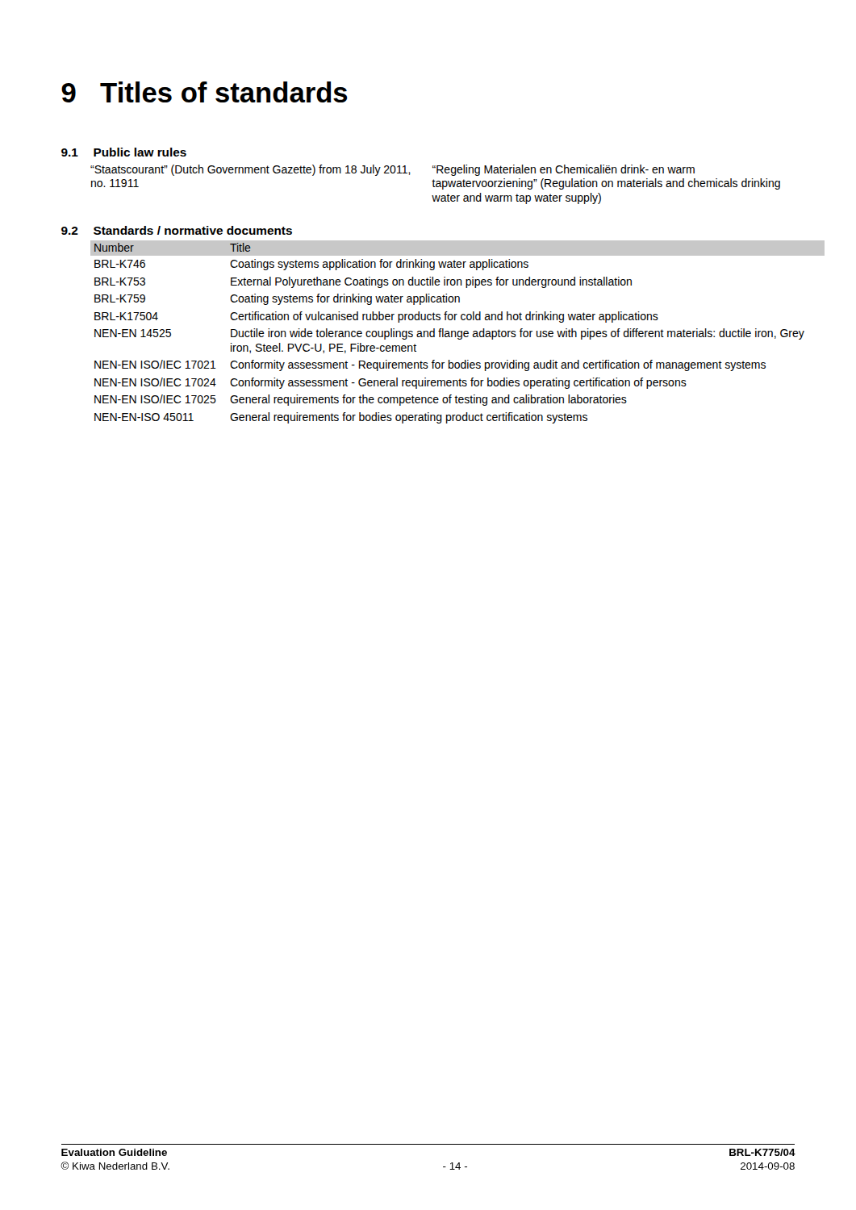9 Titles of standards
9.1 Public law rules
“Staatscourant” (Dutch Government Gazette) from 18 July 2011, no. 11911
“Regeling Materialen en Chemicaliën drink- en warm tapwatervoorziening” (Regulation on materials and chemicals drinking water and warm tap water supply)
9.2 Standards / normative documents
| Number | Title |
| --- | --- |
| BRL-K746 | Coatings systems application for drinking water applications |
| BRL-K753 | External Polyurethane Coatings on ductile iron pipes for underground installation |
| BRL-K759 | Coating systems for drinking water application |
| BRL-K17504 | Certification of vulcanised rubber products for cold and hot drinking water applications |
| NEN-EN 14525 | Ductile iron wide tolerance couplings and flange adaptors for use with pipes of different materials: ductile iron, Grey iron, Steel. PVC-U, PE, Fibre-cement |
| NEN-EN ISO/IEC 17021 | Conformity assessment - Requirements for bodies providing audit and certification of management systems |
| NEN-EN ISO/IEC 17024 | Conformity assessment - General requirements for bodies operating certification of persons |
| NEN-EN ISO/IEC 17025 | General requirements for the competence of testing and calibration laboratories |
| NEN-EN-ISO 45011 | General requirements for bodies operating product certification systems |
Evaluation Guideline
BRL-K775/04
© Kiwa Nederland B.V.
- 14 -
2014-09-08